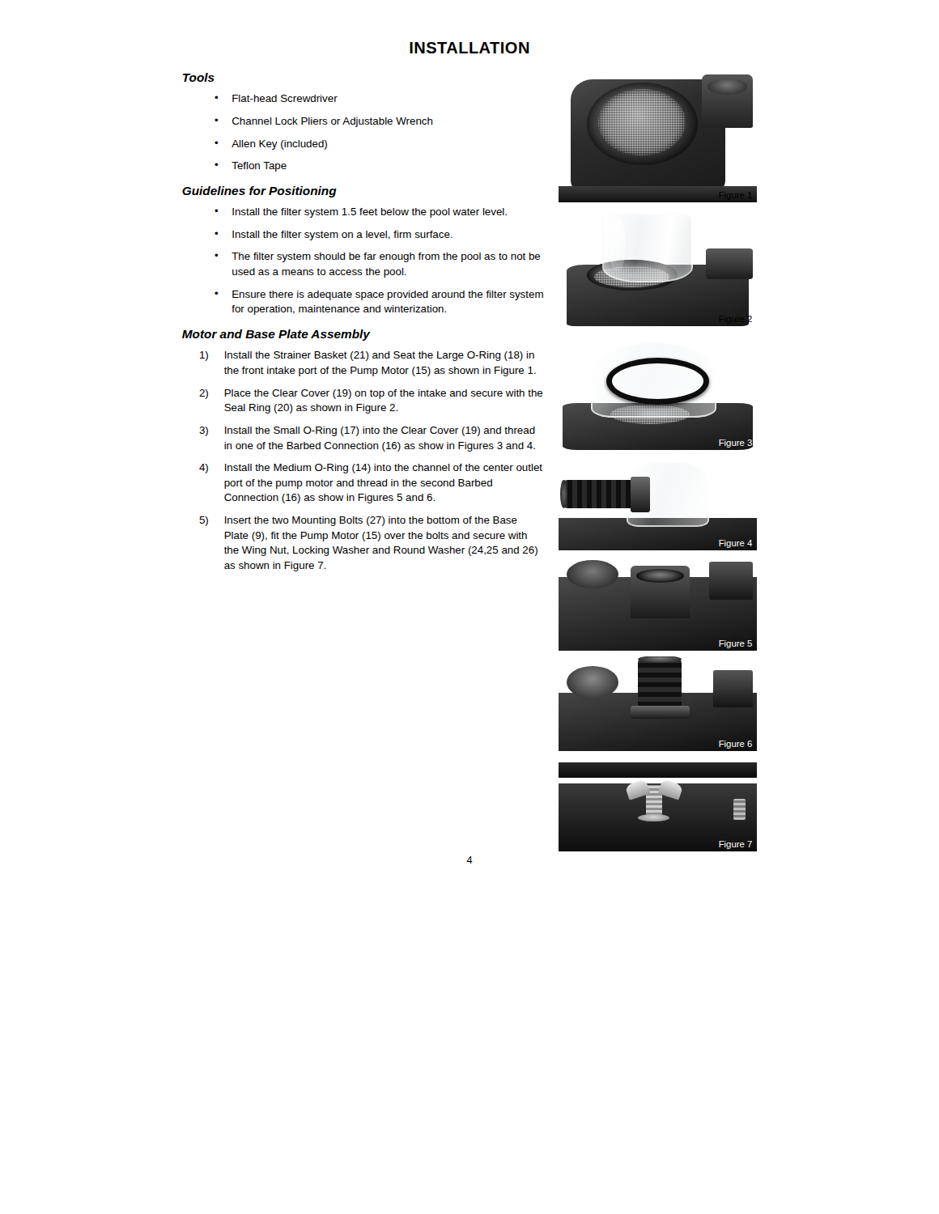INSTALLATION
Tools
Flat-head Screwdriver
Channel Lock Pliers or Adjustable Wrench
Allen Key (included)
Teflon Tape
Guidelines for Positioning
Install the filter system 1.5 feet below the pool water level.
Install the filter system on a level, firm surface.
The filter system should be far enough from the pool as to not be used as a means to access the pool.
Ensure there is adequate space provided around the filter system for operation, maintenance and winterization.
Motor and Base Plate Assembly
Install the Strainer Basket (21) and Seat the Large O-Ring (18) in the front intake port of the Pump Motor (15) as shown in Figure 1.
Place the Clear Cover (19) on top of the intake and secure with the Seal Ring (20) as shown in Figure 2.
Install the Small O-Ring (17) into the Clear Cover (19) and thread in one of the Barbed Connection (16) as show in Figures 3 and 4.
Install the Medium O-Ring (14) into the channel of the center outlet port of the pump motor and thread in the second Barbed Connection (16) as show in Figures 5 and 6.
Insert the two Mounting Bolts (27) into the bottom of the Base Plate (9), fit the Pump Motor (15) over the bolts and secure with the Wing Nut, Locking Washer and Round Washer (24,25 and 26) as shown in Figure 7.
Figure 1
Figure 2
Figure 3
Figure 4
Figure 5
Figure 6
Figure 7
4